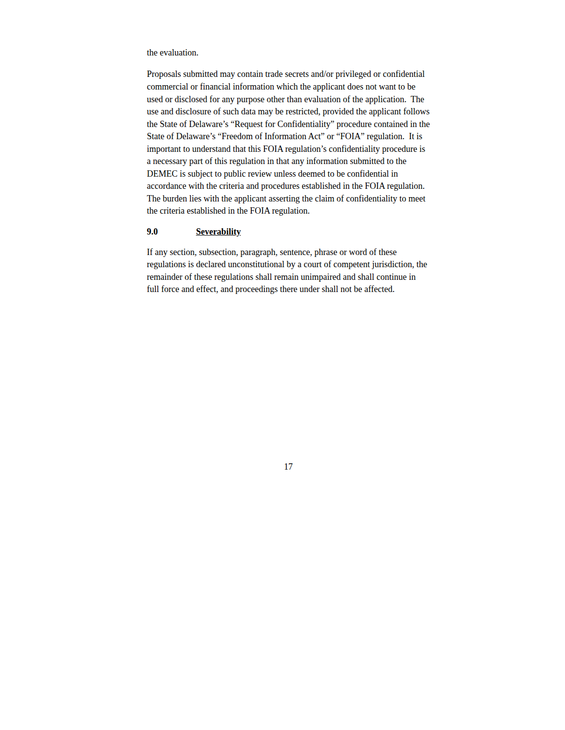the evaluation.
Proposals submitted may contain trade secrets and/or privileged or confidential commercial or financial information which the applicant does not want to be used or disclosed for any purpose other than evaluation of the application. The use and disclosure of such data may be restricted, provided the applicant follows the State of Delaware’s “Request for Confidentiality” procedure contained in the State of Delaware’s “Freedom of Information Act” or “FOIA” regulation. It is important to understand that this FOIA regulation’s confidentiality procedure is a necessary part of this regulation in that any information submitted to the DEMEC is subject to public review unless deemed to be confidential in accordance with the criteria and procedures established in the FOIA regulation. The burden lies with the applicant asserting the claim of confidentiality to meet the criteria established in the FOIA regulation.
9.0 Severability
If any section, subsection, paragraph, sentence, phrase or word of these regulations is declared unconstitutional by a court of competent jurisdiction, the remainder of these regulations shall remain unimpaired and shall continue in full force and effect, and proceedings there under shall not be affected.
17